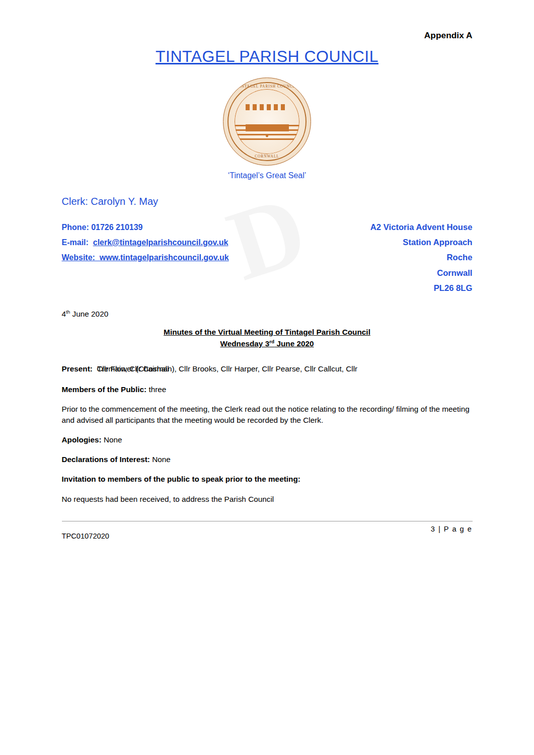D
Appendix A
TINTAGEL PARISH COUNCIL
TINTAGEL PARISH COUNCIL
CORNWALL
‘Tintagel’s Great Seal’
Clerk: Carolyn Y. May
| Phone: 01726 210139 | A2 Victoria Advent House |
| E-mail: clerk@tintagelparishcouncil.gov.uk | Station Approach |
| Website: www.tintagelparishcouncil.gov.uk | Roche |
| | Cornwall |
| | PL26 8LG |
4th June 2020
Minutes of the Virtual Meeting of Tintagel Parish Council
Wednesday 3rd June 2020
Present: Cllr Flower (Chairman), Cllr Brooks, Cllr Harper, Cllr Pearse, Cllr Callcut, Cllr Tremain, Cllr Coshall
Members of the Public: three
Prior to the commencement of the meeting, the Clerk read out the notice relating to the recording/ filming of the meeting and advised all participants that the meeting would be recorded by the Clerk.
Apologies: None
Declarations of Interest: None
Invitation to members of the public to speak prior to the meeting:
No requests had been received, to address the Parish Council
3 | P a g e
TPC01072020